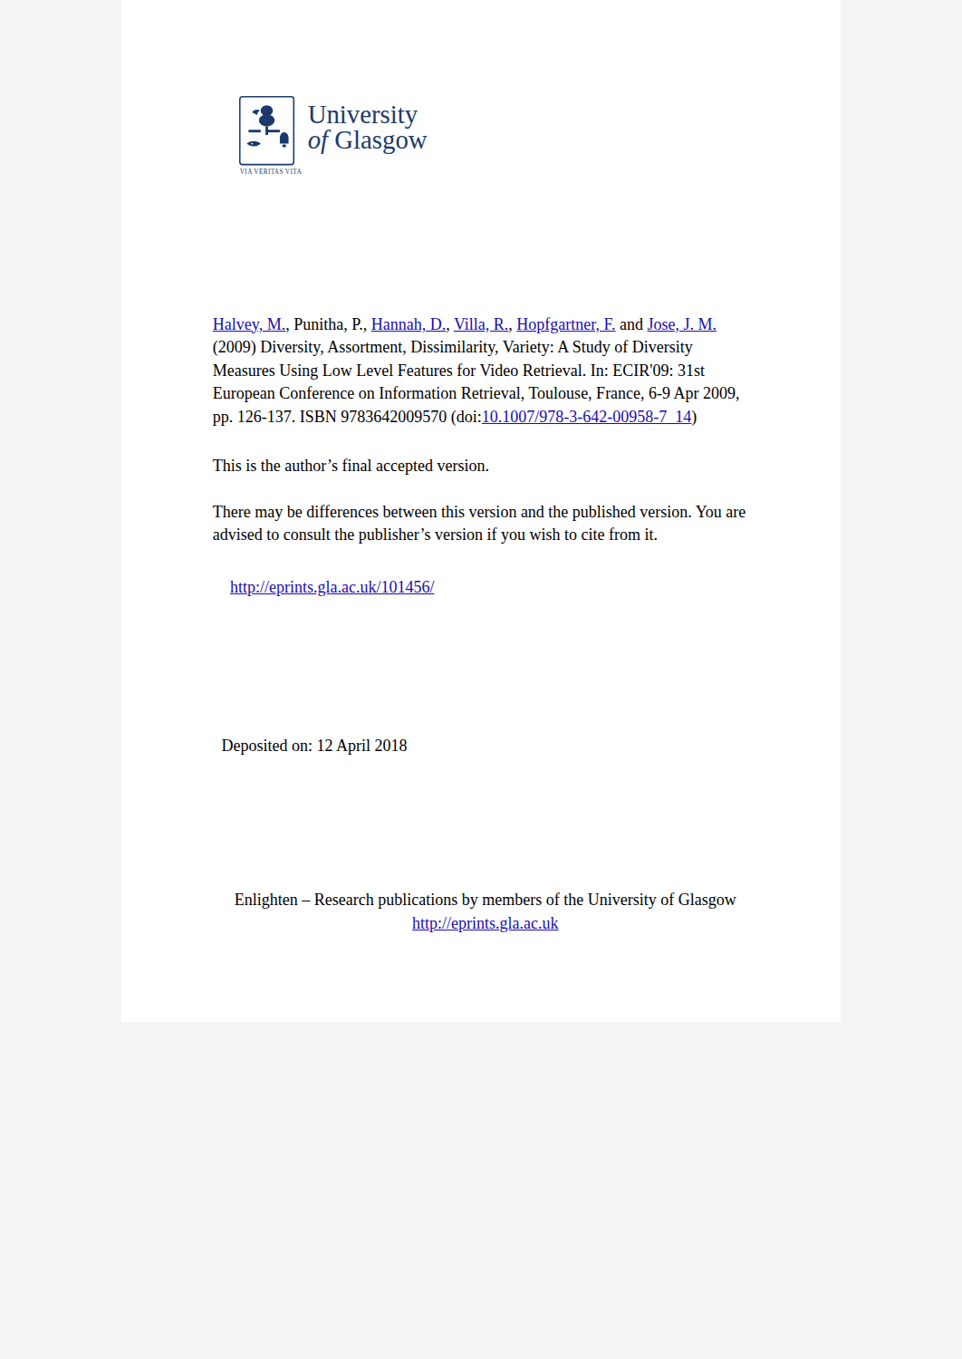University of Glasgow VIA VERITAS VITA University of Glasgow
Halvey, M., Punitha, P., Hannah, D., Villa, R., Hopfgartner, F. and Jose, J. M. (2009) Diversity, Assortment, Dissimilarity, Variety: A Study of Diversity Measures Using Low Level Features for Video Retrieval. In: ECIR'09: 31st European Conference on Information Retrieval, Toulouse, France, 6-9 Apr 2009, pp. 126-137. ISBN 9783642009570 (doi:10.1007/978-3-642-00958-7_14)
This is the author’s final accepted version.
There may be differences between this version and the published version. You are advised to consult the publisher’s version if you wish to cite from it.
http://eprints.gla.ac.uk/101456/
Deposited on: 12 April 2018
Enlighten – Research publications by members of the University of Glasgow
http://eprints.gla.ac.uk